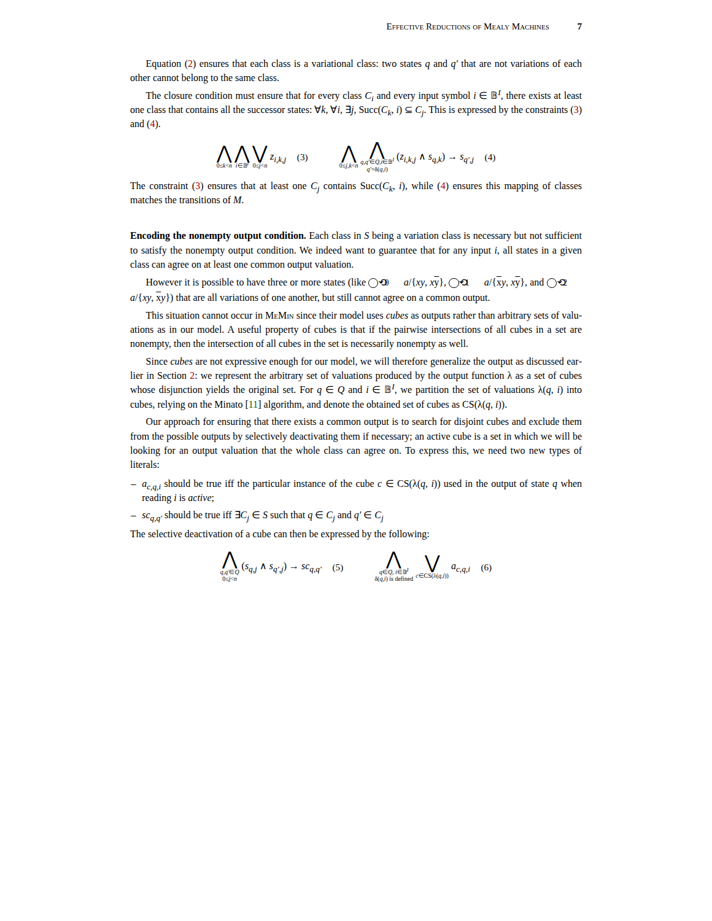Effective Reductions of Mealy Machines 7
Equation (2) ensures that each class is a variational class: two states q and q′ that are not variations of each other cannot belong to the same class.
The closure condition must ensure that for every class Ci and every input symbol i ∈ 𝔹I, there exists at least one class that contains all the successor states: ∀k, ∀i, ∃j, Succ(Ck, i) ⊆ Cj. This is expressed by the constraints (3) and (4).
⋀0≤k<n ⋀i∈𝔹I ⋁0≤j<n zi,k,j (3)
⋀0≤j,k<n ⋀q,q′∈Q,i∈𝔹I
q′=δ(q,i) (zi,k,j ∧ sq,k) → sq′,j (4)
The constraint (3) ensures that at least one Cj contains Succ(Ck, i), while (4) ensures this mapping of classes matches the transitions of M.
Encoding the nonempty output condition.
Each class in S being a variation class is necessary but not sufficient to satisfy the nonempty output condition. We indeed want to guarantee that for any input i, all states in a given class can agree on at least one common output valuation.
However it is possible to have three or more states (like 0⟳a/{xy, xy}, 1⟳a/{xy, xy}, and 2⟳a/{xy, xy}) that are all variations of one another, but still cannot agree on a common output.
This situation cannot occur in MeMin since their model uses cubes as outputs rather than arbitrary sets of valuations as in our model. A useful property of cubes is that if the pairwise intersections of all cubes in a set are nonempty, then the intersection of all cubes in the set is necessarily nonempty as well.
Since cubes are not expressive enough for our model, we will therefore generalize the output as discussed earlier in Section 2: we represent the arbitrary set of valuations produced by the output function λ as a set of cubes whose disjunction yields the original set. For q ∈ Q and i ∈ 𝔹I, we partition the set of valuations λ(q, i) into cubes, relying on the Minato [11] algorithm, and denote the obtained set of cubes as CS(λ(q, i)).
Our approach for ensuring that there exists a common output is to search for disjoint cubes and exclude them from the possible outputs by selectively deactivating them if necessary; an active cube is a set in which we will be looking for an output valuation that the whole class can agree on. To express this, we need two new types of literals:
ac,q,i should be true iff the particular instance of the cube c ∈ CS(λ(q, i)) used in the output of state q when reading i is active;
scq,q′ should be true iff ∃Cj ∈ S such that q ∈ Cj and q′ ∈ Cj
The selective deactivation of a cube can then be expressed by the following:
⋀q,q′∈Q
0≤j<n (sq,j ∧ sq′,j) → scq,q′ (5)
⋀q∈Q, i∈𝔹I
δ(q,i) is defined ⋁c∈CS(λ(q,i)) ac,q,i (6)